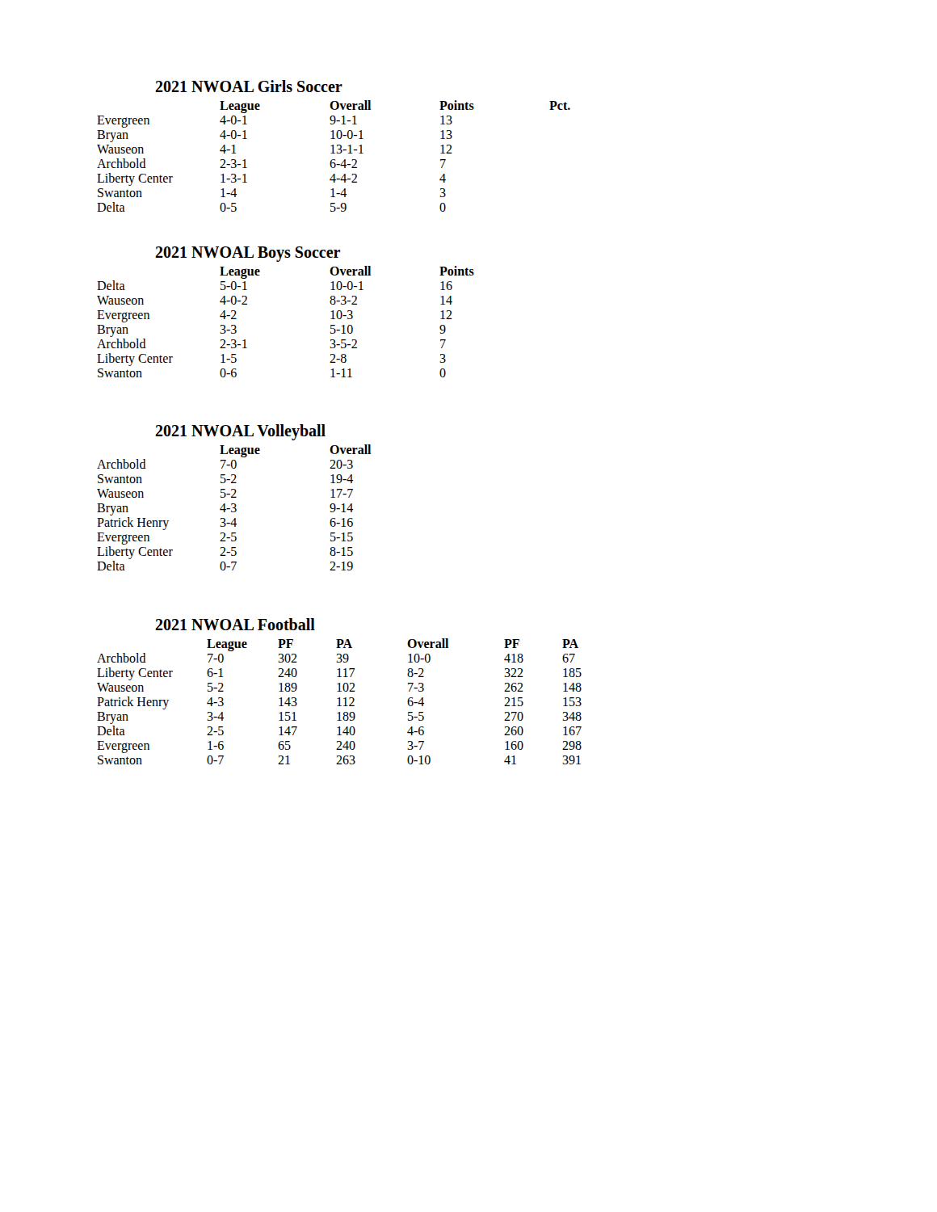2021 NWOAL Girls Soccer
| | League | Overall | Points | Pct. |
| --- | --- | --- | --- | --- |
| Evergreen | 4-0-1 | 9-1-1 | 13 | |
| Bryan | 4-0-1 | 10-0-1 | 13 | |
| Wauseon | 4-1 | 13-1-1 | 12 | |
| Archbold | 2-3-1 | 6-4-2 | 7 | |
| Liberty Center | 1-3-1 | 4-4-2 | 4 | |
| Swanton | 1-4 | 1-4 | 3 | |
| Delta | 0-5 | 5-9 | 0 | |
2021 NWOAL Boys Soccer
| | League | Overall | Points |
| --- | --- | --- | --- |
| Delta | 5-0-1 | 10-0-1 | 16 |
| Wauseon | 4-0-2 | 8-3-2 | 14 |
| Evergreen | 4-2 | 10-3 | 12 |
| Bryan | 3-3 | 5-10 | 9 |
| Archbold | 2-3-1 | 3-5-2 | 7 |
| Liberty Center | 1-5 | 2-8 | 3 |
| Swanton | 0-6 | 1-11 | 0 |
2021 NWOAL Volleyball
| | League | Overall |
| --- | --- | --- |
| Archbold | 7-0 | 20-3 |
| Swanton | 5-2 | 19-4 |
| Wauseon | 5-2 | 17-7 |
| Bryan | 4-3 | 9-14 |
| Patrick Henry | 3-4 | 6-16 |
| Evergreen | 2-5 | 5-15 |
| Liberty Center | 2-5 | 8-15 |
| Delta | 0-7 | 2-19 |
2021 NWOAL Football
| | League | PF | PA | Overall | PF | PA |
| --- | --- | --- | --- | --- | --- | --- |
| Archbold | 7-0 | 302 | 39 | 10-0 | 418 | 67 |
| Liberty Center | 6-1 | 240 | 117 | 8-2 | 322 | 185 |
| Wauseon | 5-2 | 189 | 102 | 7-3 | 262 | 148 |
| Patrick Henry | 4-3 | 143 | 112 | 6-4 | 215 | 153 |
| Bryan | 3-4 | 151 | 189 | 5-5 | 270 | 348 |
| Delta | 2-5 | 147 | 140 | 4-6 | 260 | 167 |
| Evergreen | 1-6 | 65 | 240 | 3-7 | 160 | 298 |
| Swanton | 0-7 | 21 | 263 | 0-10 | 41 | 391 |